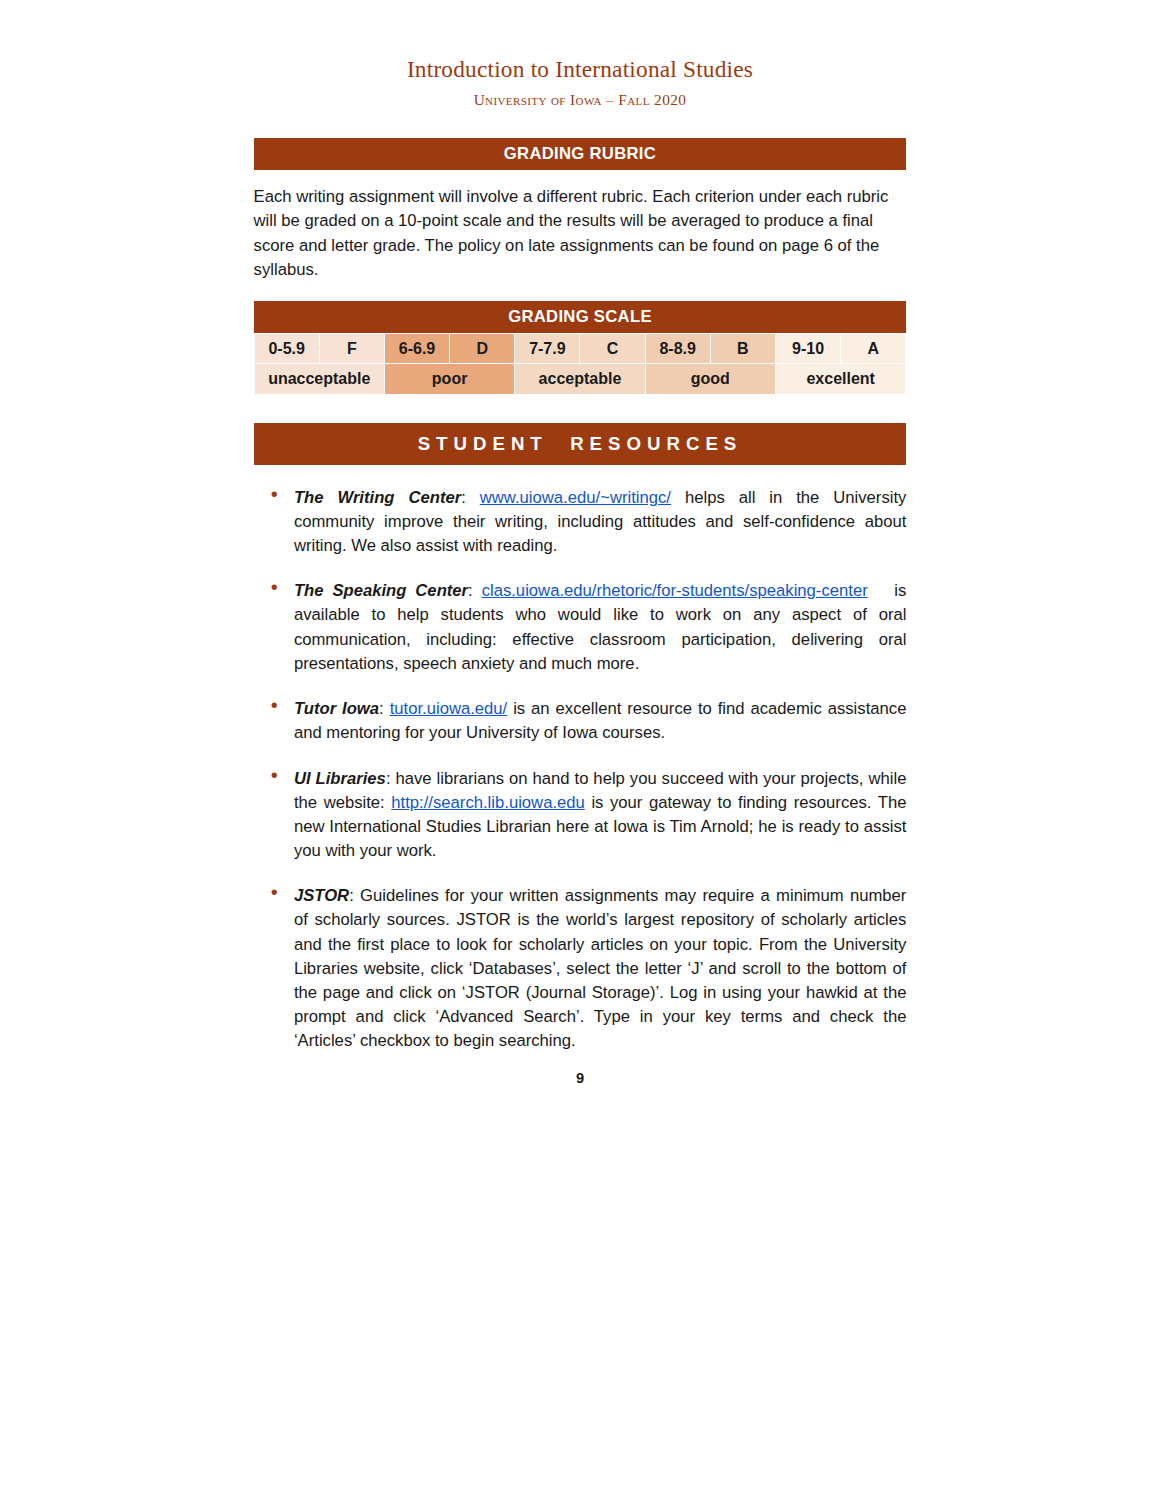Introduction to International Studies
University of Iowa – Fall 2020
GRADING RUBRIC
Each writing assignment will involve a different rubric. Each criterion under each rubric will be graded on a 10-point scale and the results will be averaged to produce a final score and letter grade. The policy on late assignments can be found on page 6 of the syllabus.
GRADING SCALE
| 0-5.9 | F | 6-6.9 | D | 7-7.9 | C | 8-8.9 | B | 9-10 | A |
| unacceptable | poor | acceptable | good | excellent |
STUDENT RESOURCES
The Writing Center: www.uiowa.edu/~writingc/ helps all in the University community improve their writing, including attitudes and self-confidence about writing. We also assist with reading.
The Speaking Center: clas.uiowa.edu/rhetoric/for-students/speaking-center is available to help students who would like to work on any aspect of oral communication, including: effective classroom participation, delivering oral presentations, speech anxiety and much more.
Tutor Iowa: tutor.uiowa.edu/ is an excellent resource to find academic assistance and mentoring for your University of Iowa courses.
UI Libraries: have librarians on hand to help you succeed with your projects, while the website: http://search.lib.uiowa.edu is your gateway to finding resources. The new International Studies Librarian here at Iowa is Tim Arnold; he is ready to assist you with your work.
JSTOR: Guidelines for your written assignments may require a minimum number of scholarly sources. JSTOR is the world’s largest repository of scholarly articles and the first place to look for scholarly articles on your topic. From the University Libraries website, click ‘Databases’, select the letter ‘J’ and scroll to the bottom of the page and click on ‘JSTOR (Journal Storage)’. Log in using your hawkid at the prompt and click ‘Advanced Search’. Type in your key terms and check the ‘Articles’ checkbox to begin searching.
9